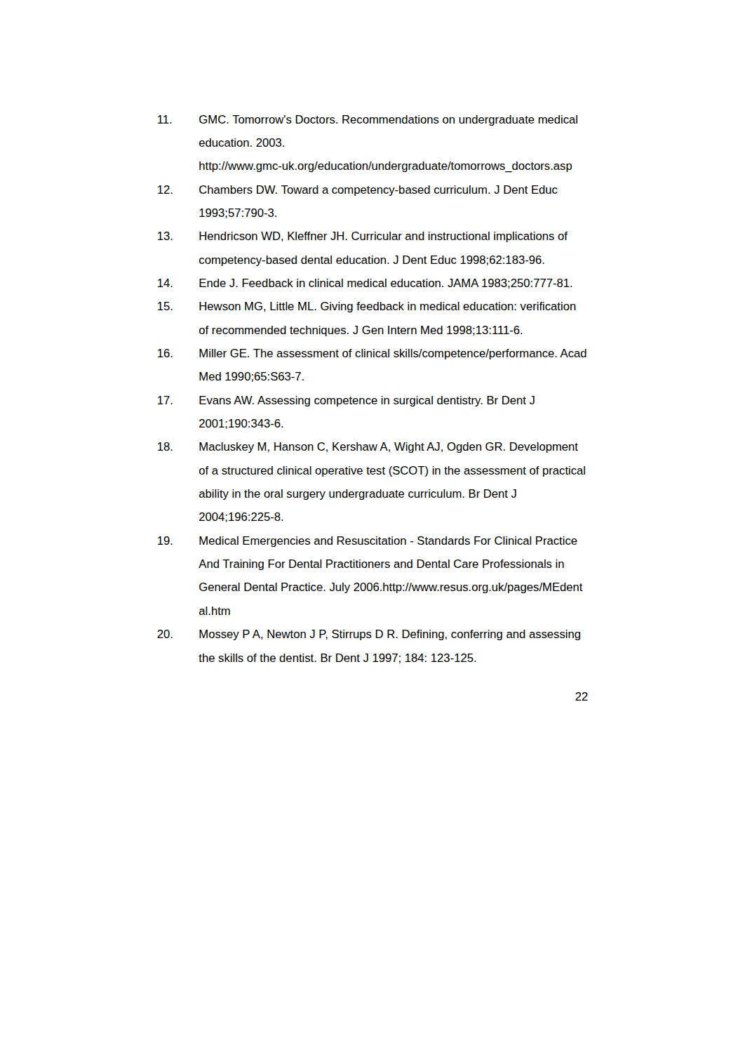GMC. Tomorrow's Doctors. Recommendations on undergraduate medical education. 2003.
http://www.gmc-uk.org/education/undergraduate/tomorrows_doctors.asp
Chambers DW. Toward a competency-based curriculum. J Dent Educ 1993;57:790-3.
Hendricson WD, Kleffner JH. Curricular and instructional implications of competency-based dental education. J Dent Educ 1998;62:183-96.
Ende J. Feedback in clinical medical education. JAMA 1983;250:777-81.
Hewson MG, Little ML. Giving feedback in medical education: verification of recommended techniques. J Gen Intern Med 1998;13:111-6.
Miller GE. The assessment of clinical skills/competence/performance. Acad Med 1990;65:S63-7.
Evans AW. Assessing competence in surgical dentistry. Br Dent J 2001;190:343-6.
Macluskey M, Hanson C, Kershaw A, Wight AJ, Ogden GR. Development of a structured clinical operative test (SCOT) in the assessment of practical ability in the oral surgery undergraduate curriculum. Br Dent J 2004;196:225-8.
Medical Emergencies and Resuscitation - Standards For Clinical Practice And Training For Dental Practitioners and Dental Care Professionals in General Dental Practice. July 2006.http://www.resus.org.uk/pages/MEdental.htm
Mossey P A, Newton J P, Stirrups D R. Defining, conferring and assessing the skills of the dentist. Br Dent J 1997; 184: 123-125.
22